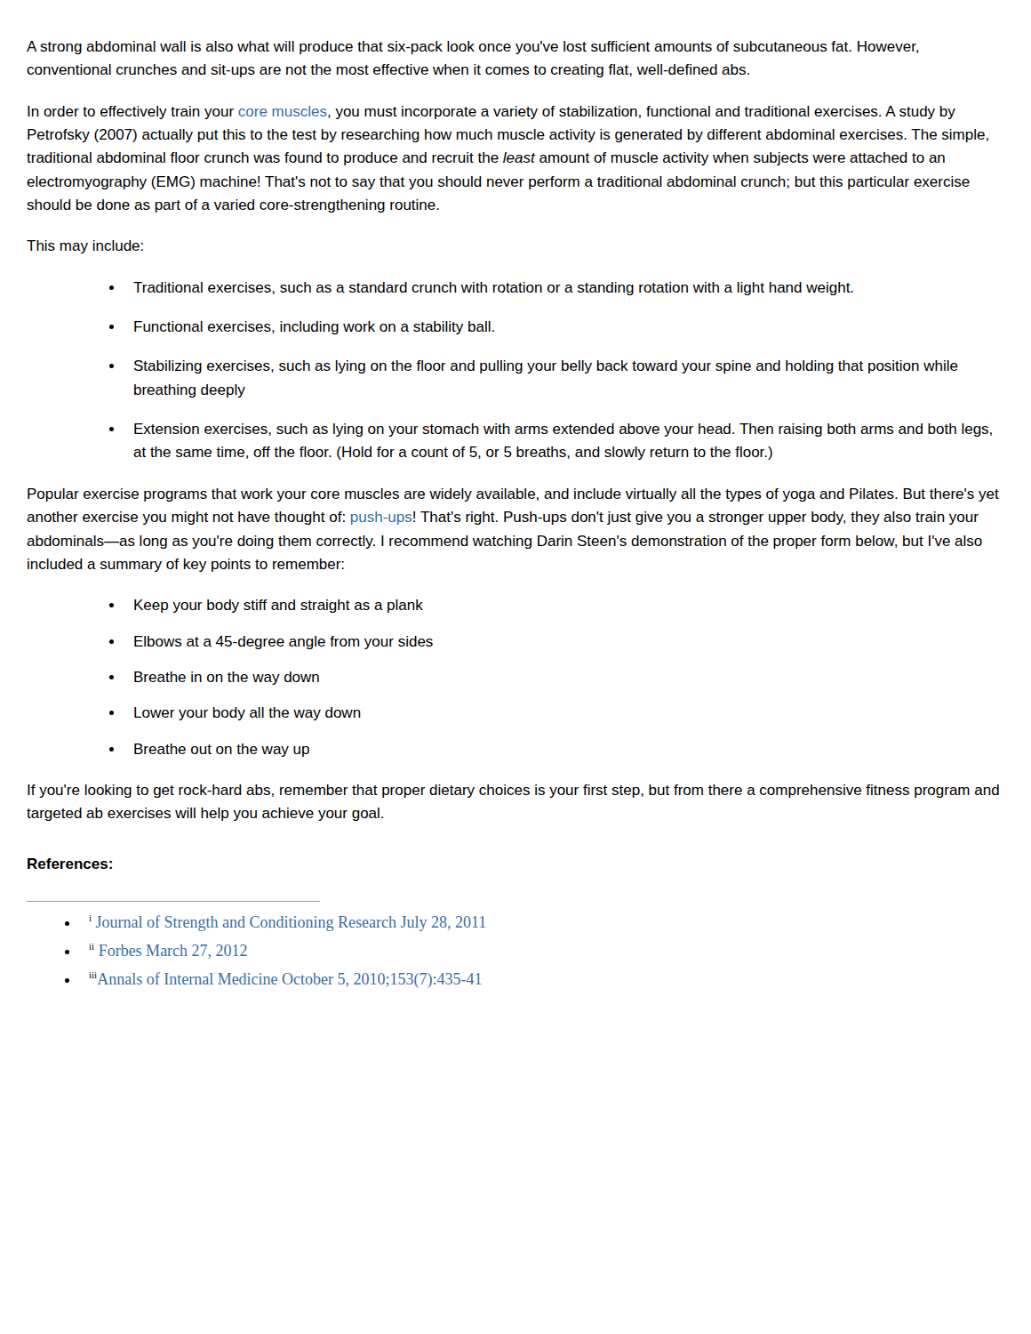A strong abdominal wall is also what will produce that six-pack look once you've lost sufficient amounts of subcutaneous fat. However, conventional crunches and sit-ups are not the most effective when it comes to creating flat, well-defined abs.
In order to effectively train your core muscles, you must incorporate a variety of stabilization, functional and traditional exercises. A study by Petrofsky (2007) actually put this to the test by researching how much muscle activity is generated by different abdominal exercises. The simple, traditional abdominal floor crunch was found to produce and recruit the least amount of muscle activity when subjects were attached to an electromyography (EMG) machine! That's not to say that you should never perform a traditional abdominal crunch; but this particular exercise should be done as part of a varied core-strengthening routine.
This may include:
Traditional exercises, such as a standard crunch with rotation or a standing rotation with a light hand weight.
Functional exercises, including work on a stability ball.
Stabilizing exercises, such as lying on the floor and pulling your belly back toward your spine and holding that position while breathing deeply
Extension exercises, such as lying on your stomach with arms extended above your head. Then raising both arms and both legs, at the same time, off the floor. (Hold for a count of 5, or 5 breaths, and slowly return to the floor.)
Popular exercise programs that work your core muscles are widely available, and include virtually all the types of yoga and Pilates. But there's yet another exercise you might not have thought of: push-ups! That's right. Push-ups don't just give you a stronger upper body, they also train your abdominals—as long as you're doing them correctly. I recommend watching Darin Steen's demonstration of the proper form below, but I've also included a summary of key points to remember:
Keep your body stiff and straight as a plank
Elbows at a 45-degree angle from your sides
Breathe in on the way down
Lower your body all the way down
Breathe out on the way up
If you're looking to get rock-hard abs, remember that proper dietary choices is your first step, but from there a comprehensive fitness program and targeted ab exercises will help you achieve your goal.
References:
i Journal of Strength and Conditioning Research July 28, 2011
ii Forbes March 27, 2012
iiiAnnals of Internal Medicine October 5, 2010;153(7):435-41